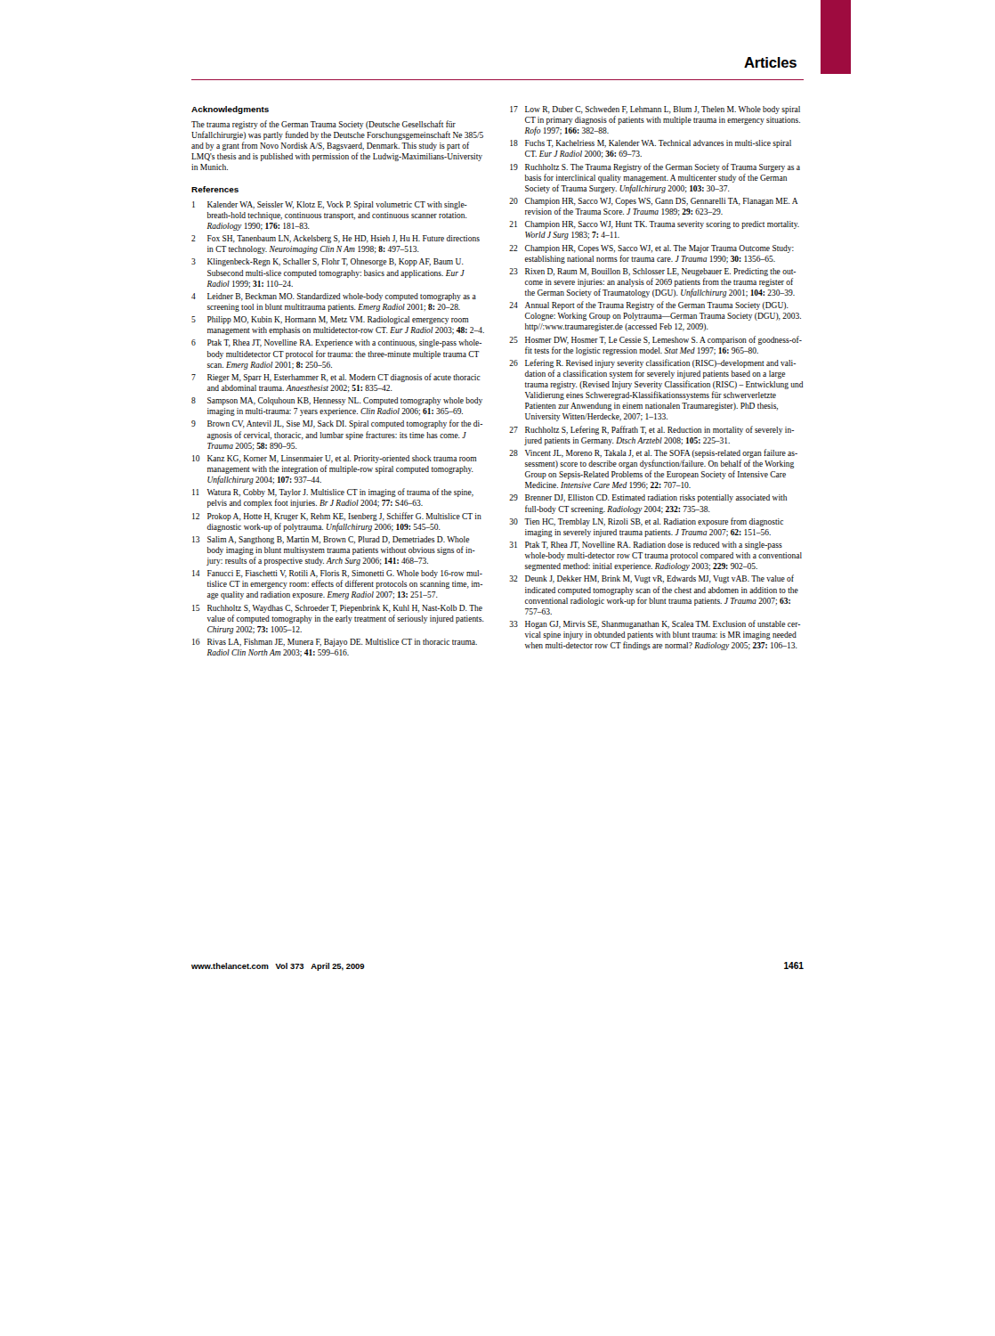Articles
Acknowledgments
The trauma registry of the German Trauma Society (Deutsche Gesellschaft für Unfallchirurgie) was partly funded by the Deutsche Forschungsgemeinschaft Ne 385/5 and by a grant from Novo Nordisk A/S, Bagsvaerd, Denmark. This study is part of LMQ's thesis and is published with permission of the Ludwig-Maximilians-University in Munich.
References
1 Kalender WA, Seissler W, Klotz E, Vock P. Spiral volumetric CT with single-breath-hold technique, continuous transport, and continuous scanner rotation. Radiology 1990; 176: 181–83.
2 Fox SH, Tanenbaum LN, Ackelsberg S, He HD, Hsieh J, Hu H. Future directions in CT technology. Neuroimaging Clin N Am 1998; 8: 497–513.
3 Klingenbeck-Regn K, Schaller S, Flohr T, Ohnesorge B, Kopp AF, Baum U. Subsecond multi-slice computed tomography: basics and applications. Eur J Radiol 1999; 31: 110–24.
4 Leidner B, Beckman MO. Standardized whole-body computed tomography as a screening tool in blunt multitrauma patients. Emerg Radiol 2001; 8: 20–28.
5 Philipp MO, Kubin K, Hormann M, Metz VM. Radiological emergency room management with emphasis on multidetector-row CT. Eur J Radiol 2003; 48: 2–4.
6 Ptak T, Rhea JT, Novelline RA. Experience with a continuous, single-pass whole-body multidetector CT protocol for trauma: the three-minute multiple trauma CT scan. Emerg Radiol 2001; 8: 250–56.
7 Rieger M, Sparr H, Esterhammer R, et al. Modern CT diagnosis of acute thoracic and abdominal trauma. Anaesthesist 2002; 51: 835–42.
8 Sampson MA, Colquhoun KB, Hennessy NL. Computed tomography whole body imaging in multi-trauma: 7 years experience. Clin Radiol 2006; 61: 365–69.
9 Brown CV, Antevil JL, Sise MJ, Sack DI. Spiral computed tomography for the diagnosis of cervical, thoracic, and lumbar spine fractures: its time has come. J Trauma 2005; 58: 890–95.
10 Kanz KG, Korner M, Linsenmaier U, et al. Priority-oriented shock trauma room management with the integration of multiple-row spiral computed tomography. Unfallchirurg 2004; 107: 937–44.
11 Watura R, Cobby M, Taylor J. Multislice CT in imaging of trauma of the spine, pelvis and complex foot injuries. Br J Radiol 2004; 77: S46–63.
12 Prokop A, Hotte H, Kruger K, Rehm KE, Isenberg J, Schiffer G. Multislice CT in diagnostic work-up of polytrauma. Unfallchirurg 2006; 109: 545–50.
13 Salim A, Sangthong B, Martin M, Brown C, Plurad D, Demetriades D. Whole body imaging in blunt multisystem trauma patients without obvious signs of injury: results of a prospective study. Arch Surg 2006; 141: 468–73.
14 Fanucci E, Fiaschetti V, Rotili A, Floris R, Simonetti G. Whole body 16-row multislice CT in emergency room: effects of different protocols on scanning time, image quality and radiation exposure. Emerg Radiol 2007; 13: 251–57.
15 Ruchholtz S, Waydhas C, Schroeder T, Piepenbrink K, Kuhl H, Nast-Kolb D. The value of computed tomography in the early treatment of seriously injured patients. Chirurg 2002; 73: 1005–12.
16 Rivas LA, Fishman JE, Munera F, Bajayo DE. Multislice CT in thoracic trauma. Radiol Clin North Am 2003; 41: 599–616.
17 Low R, Duber C, Schweden F, Lehmann L, Blum J, Thelen M. Whole body spiral CT in primary diagnosis of patients with multiple trauma in emergency situations. Rofo 1997; 166: 382–88.
18 Fuchs T, Kachelriess M, Kalender WA. Technical advances in multi-slice spiral CT. Eur J Radiol 2000; 36: 69–73.
19 Ruchholtz S. The Trauma Registry of the German Society of Trauma Surgery as a basis for interclinical quality management. A multicenter study of the German Society of Trauma Surgery. Unfallchirurg 2000; 103: 30–37.
20 Champion HR, Sacco WJ, Copes WS, Gann DS, Gennarelli TA, Flanagan ME. A revision of the Trauma Score. J Trauma 1989; 29: 623–29.
21 Champion HR, Sacco WJ, Hunt TK. Trauma severity scoring to predict mortality. World J Surg 1983; 7: 4–11.
22 Champion HR, Copes WS, Sacco WJ, et al. The Major Trauma Outcome Study: establishing national norms for trauma care. J Trauma 1990; 30: 1356–65.
23 Rixen D, Raum M, Bouillon B, Schlosser LE, Neugebauer E. Predicting the outcome in severe injuries: an analysis of 2069 patients from the trauma register of the German Society of Traumatology (DGU). Unfallchirurg 2001; 104: 230–39.
24 Annual Report of the Trauma Registry of the German Trauma Society (DGU). Cologne: Working Group on Polytrauma—German Trauma Society (DGU), 2003. http//:www.traumaregister.de (accessed Feb 12, 2009).
25 Hosmer DW, Hosmer T, Le Cessie S, Lemeshow S. A comparison of goodness-of-fit tests for the logistic regression model. Stat Med 1997; 16: 965–80.
26 Lefering R. Revised injury severity classification (RISC)–development and validation of a classification system for severely injured patients based on a large trauma registry. (Revised Injury Severity Classification (RISC) – Entwicklung und Validierung eines Schweregrad-Klassifikationssystems für schwerverletzte Patienten zur Anwendung in einem nationalen Traumaregister). PhD thesis, University Witten/Herdecke, 2007; 1–133.
27 Ruchholtz S, Lefering R, Paffrath T, et al. Reduction in mortality of severely injured patients in Germany. Dtsch Arztebl 2008; 105: 225–31.
28 Vincent JL, Moreno R, Takala J, et al. The SOFA (sepsis-related organ failure assessment) score to describe organ dysfunction/failure. On behalf of the Working Group on Sepsis-Related Problems of the European Society of Intensive Care Medicine. Intensive Care Med 1996; 22: 707–10.
29 Brenner DJ, Elliston CD. Estimated radiation risks potentially associated with full-body CT screening. Radiology 2004; 232: 735–38.
30 Tien HC, Tremblay LN, Rizoli SB, et al. Radiation exposure from diagnostic imaging in severely injured trauma patients. J Trauma 2007; 62: 151–56.
31 Ptak T, Rhea JT, Novelline RA. Radiation dose is reduced with a single-pass whole-body multi-detector row CT trauma protocol compared with a conventional segmented method: initial experience. Radiology 2003; 229: 902–05.
32 Deunk J, Dekker HM, Brink M, Vugt vR, Edwards MJ, Vugt vAB. The value of indicated computed tomography scan of the chest and abdomen in addition to the conventional radiologic work-up for blunt trauma patients. J Trauma 2007; 63: 757–63.
33 Hogan GJ, Mirvis SE, Shanmuganathan K, Scalea TM. Exclusion of unstable cervical spine injury in obtunded patients with blunt trauma: is MR imaging needed when multi-detector row CT findings are normal? Radiology 2005; 237: 106–13.
www.thelancet.com Vol 373 April 25, 2009
1461